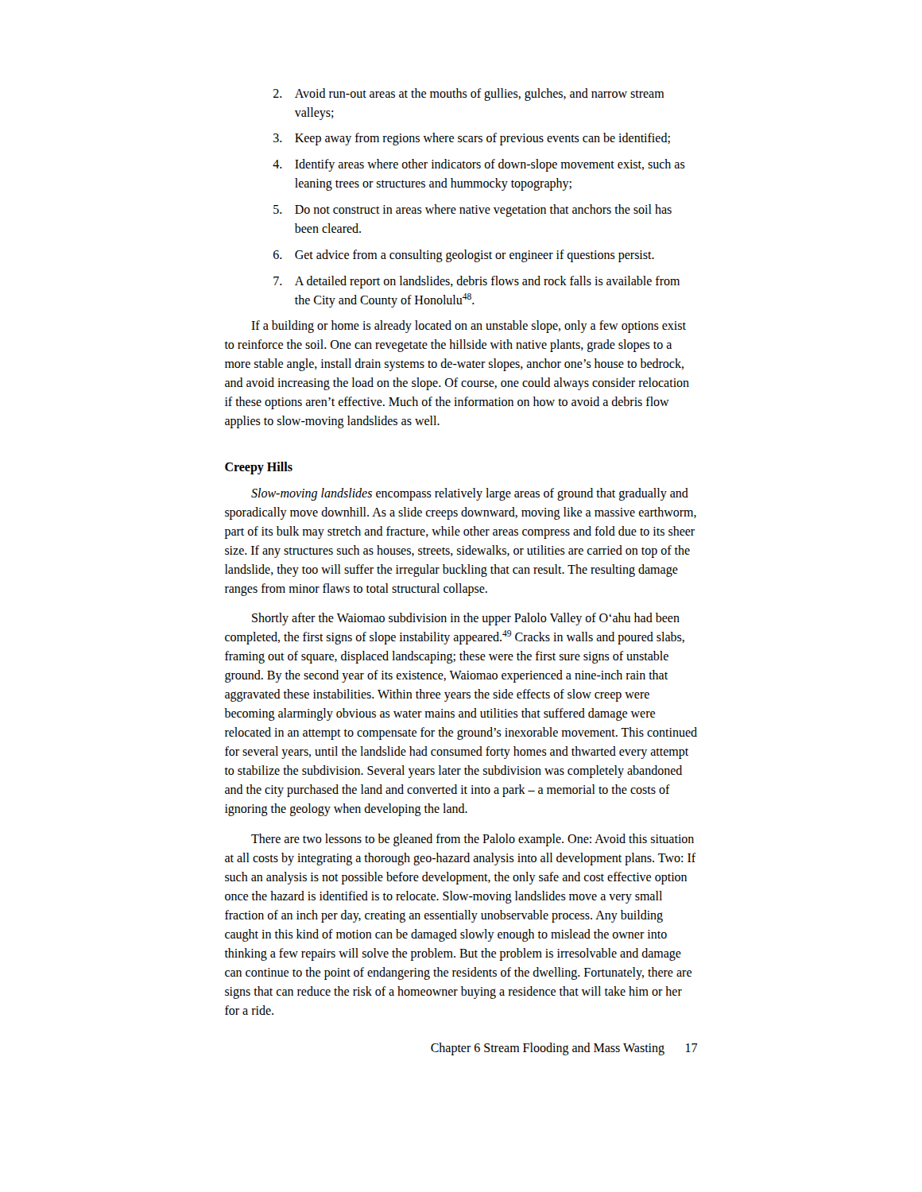Avoid run-out areas at the mouths of gullies, gulches, and narrow stream valleys;
Keep away from regions where scars of previous events can be identified;
Identify areas where other indicators of down-slope movement exist, such as leaning trees or structures and hummocky topography;
Do not construct in areas where native vegetation that anchors the soil has been cleared.
Get advice from a consulting geologist or engineer if questions persist.
A detailed report on landslides, debris flows and rock falls is available from the City and County of Honolulu48.
If a building or home is already located on an unstable slope, only a few options exist to reinforce the soil. One can revegetate the hillside with native plants, grade slopes to a more stable angle, install drain systems to de-water slopes, anchor one’s house to bedrock, and avoid increasing the load on the slope. Of course, one could always consider relocation if these options aren’t effective. Much of the information on how to avoid a debris flow applies to slow-moving landslides as well.
Creepy Hills
Slow-moving landslides encompass relatively large areas of ground that gradually and sporadically move downhill. As a slide creeps downward, moving like a massive earthworm, part of its bulk may stretch and fracture, while other areas compress and fold due to its sheer size. If any structures such as houses, streets, sidewalks, or utilities are carried on top of the landslide, they too will suffer the irregular buckling that can result. The resulting damage ranges from minor flaws to total structural collapse.
Shortly after the Waiomao subdivision in the upper Palolo Valley of O‘ahu had been completed, the first signs of slope instability appeared.49 Cracks in walls and poured slabs, framing out of square, displaced landscaping; these were the first sure signs of unstable ground. By the second year of its existence, Waiomao experienced a nine-inch rain that aggravated these instabilities. Within three years the side effects of slow creep were becoming alarmingly obvious as water mains and utilities that suffered damage were relocated in an attempt to compensate for the ground’s inexorable movement. This continued for several years, until the landslide had consumed forty homes and thwarted every attempt to stabilize the subdivision. Several years later the subdivision was completely abandoned and the city purchased the land and converted it into a park – a memorial to the costs of ignoring the geology when developing the land.
There are two lessons to be gleaned from the Palolo example. One: Avoid this situation at all costs by integrating a thorough geo-hazard analysis into all development plans. Two: If such an analysis is not possible before development, the only safe and cost effective option once the hazard is identified is to relocate. Slow-moving landslides move a very small fraction of an inch per day, creating an essentially unobservable process. Any building caught in this kind of motion can be damaged slowly enough to mislead the owner into thinking a few repairs will solve the problem. But the problem is irresolvable and damage can continue to the point of endangering the residents of the dwelling. Fortunately, there are signs that can reduce the risk of a homeowner buying a residence that will take him or her for a ride.
Chapter 6 Stream Flooding and Mass Wasting17